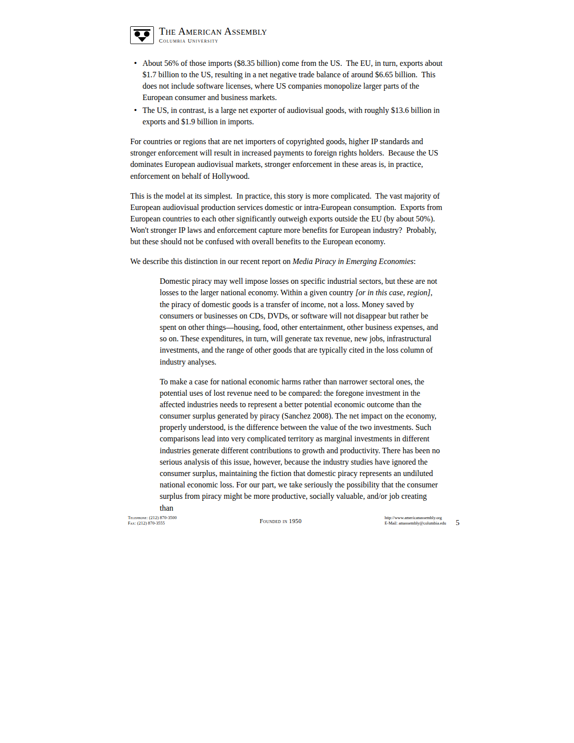The American Assembly
Columbia University
About 56% of those imports ($8.35 billion) come from the US. The EU, in turn, exports about $1.7 billion to the US, resulting in a net negative trade balance of around $6.65 billion. This does not include software licenses, where US companies monopolize larger parts of the European consumer and business markets.
The US, in contrast, is a large net exporter of audiovisual goods, with roughly $13.6 billion in exports and $1.9 billion in imports.
For countries or regions that are net importers of copyrighted goods, higher IP standards and stronger enforcement will result in increased payments to foreign rights holders. Because the US dominates European audiovisual markets, stronger enforcement in these areas is, in practice, enforcement on behalf of Hollywood.
This is the model at its simplest. In practice, this story is more complicated. The vast majority of European audiovisual production services domestic or intra-European consumption. Exports from European countries to each other significantly outweigh exports outside the EU (by about 50%). Won't stronger IP laws and enforcement capture more benefits for European industry? Probably, but these should not be confused with overall benefits to the European economy.
We describe this distinction in our recent report on Media Piracy in Emerging Economies:
Domestic piracy may well impose losses on specific industrial sectors, but these are not losses to the larger national economy. Within a given country [or in this case, region], the piracy of domestic goods is a transfer of income, not a loss. Money saved by consumers or businesses on CDs, DVDs, or software will not disappear but rather be spent on other things—housing, food, other entertainment, other business expenses, and so on. These expenditures, in turn, will generate tax revenue, new jobs, infrastructural investments, and the range of other goods that are typically cited in the loss column of industry analyses.
To make a case for national economic harms rather than narrower sectoral ones, the potential uses of lost revenue need to be compared: the foregone investment in the affected industries needs to represent a better potential economic outcome than the consumer surplus generated by piracy (Sanchez 2008). The net impact on the economy, properly understood, is the difference between the value of the two investments. Such comparisons lead into very complicated territory as marginal investments in different industries generate different contributions to growth and productivity. There has been no serious analysis of this issue, however, because the industry studies have ignored the consumer surplus, maintaining the fiction that domestic piracy represents an undiluted national economic loss. For our part, we take seriously the possibility that the consumer surplus from piracy might be more productive, socially valuable, and/or job creating than
Telephone: (212) 870-3500
Fax: (212) 870-3555
Founded in 1950
http://www.americanassembly.org
E-Mail: amassembly@columbia.edu
5